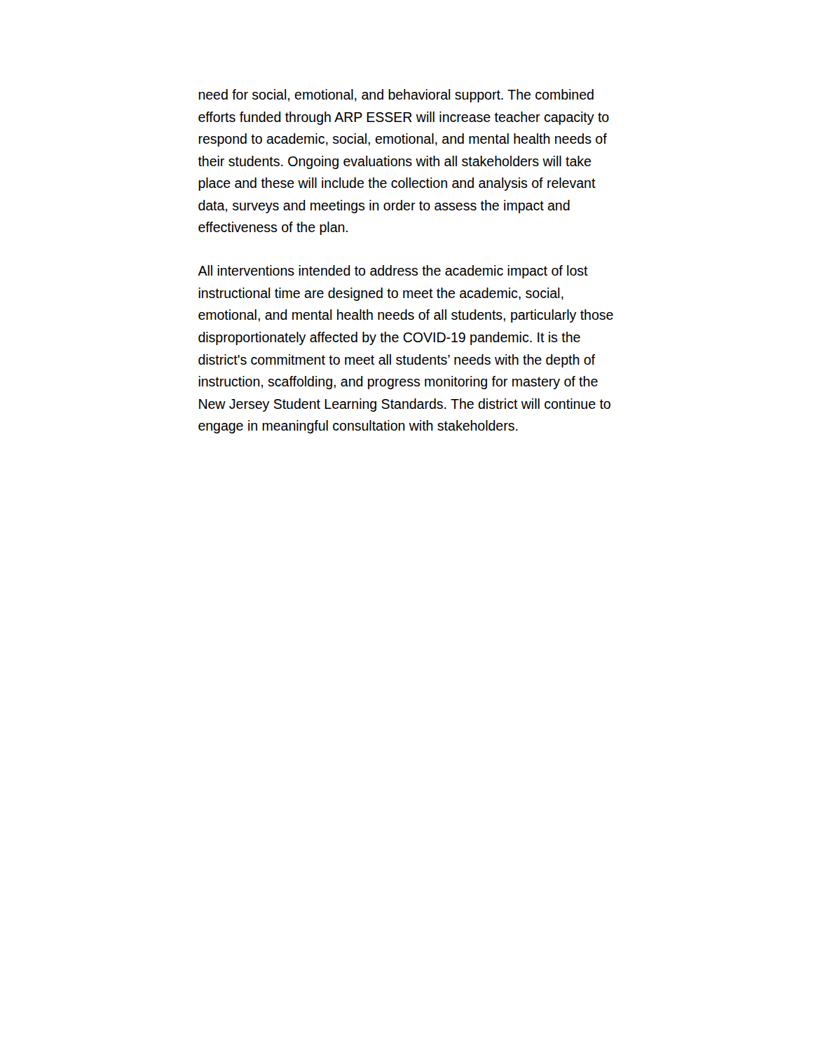need for social, emotional, and behavioral support. The combined efforts funded through ARP ESSER will increase teacher capacity to respond to academic, social, emotional, and mental health needs of their students. Ongoing evaluations with all stakeholders will take place and these will include the collection and analysis of relevant data, surveys and meetings in order to assess the impact and effectiveness of the plan.
All interventions intended to address the academic impact of lost instructional time are designed to meet the academic, social, emotional, and mental health needs of all students, particularly those disproportionately affected by the COVID-19 pandemic. It is the district's commitment to meet all students’ needs with the depth of instruction, scaffolding, and progress monitoring for mastery of the New Jersey Student Learning Standards. The district will continue to engage in meaningful consultation with stakeholders.